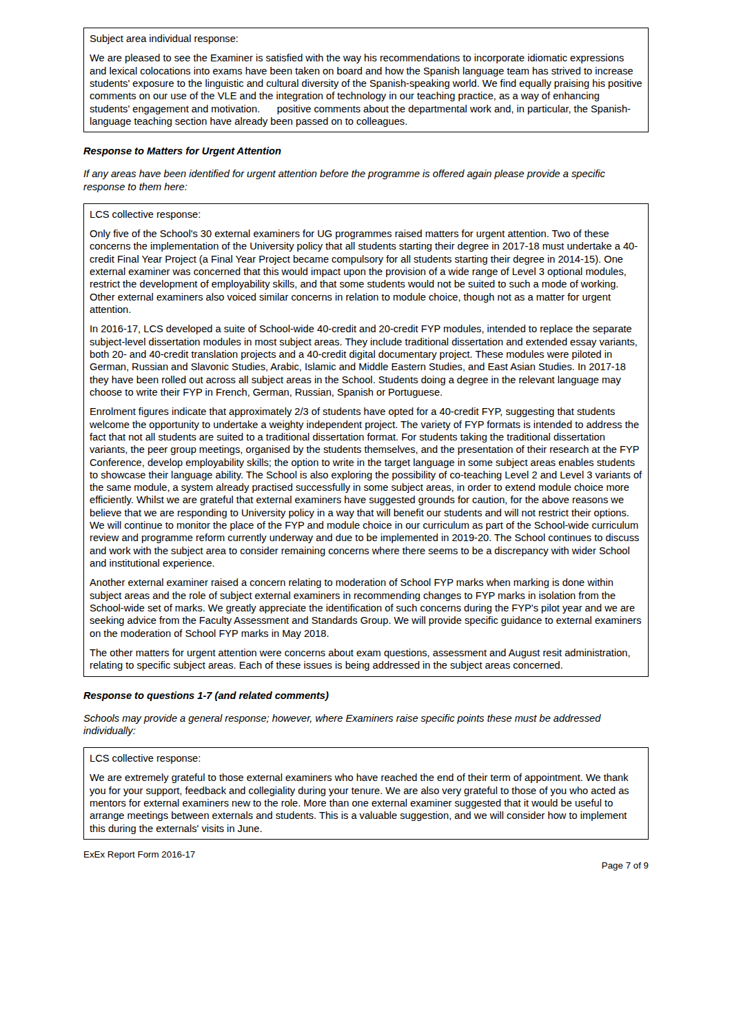Subject area individual response:
We are pleased to see the Examiner is satisfied with the way his recommendations to incorporate idiomatic expressions and lexical colocations into exams have been taken on board and how the Spanish language team has strived to increase students' exposure to the linguistic and cultural diversity of the Spanish-speaking world. We find equally praising his positive comments on our use of the VLE and the integration of technology in our teaching practice, as a way of enhancing students' engagement and motivation. positive comments about the departmental work and, in particular, the Spanish-language teaching section have already been passed on to colleagues.
Response to Matters for Urgent Attention
If any areas have been identified for urgent attention before the programme is offered again please provide a specific response to them here:
LCS collective response:
Only five of the School's 30 external examiners for UG programmes raised matters for urgent attention. Two of these concerns the implementation of the University policy that all students starting their degree in 2017-18 must undertake a 40-credit Final Year Project (a Final Year Project became compulsory for all students starting their degree in 2014-15). One external examiner was concerned that this would impact upon the provision of a wide range of Level 3 optional modules, restrict the development of employability skills, and that some students would not be suited to such a mode of working. Other external examiners also voiced similar concerns in relation to module choice, though not as a matter for urgent attention.
In 2016-17, LCS developed a suite of School-wide 40-credit and 20-credit FYP modules, intended to replace the separate subject-level dissertation modules in most subject areas. They include traditional dissertation and extended essay variants, both 20- and 40-credit translation projects and a 40-credit digital documentary project. These modules were piloted in German, Russian and Slavonic Studies, Arabic, Islamic and Middle Eastern Studies, and East Asian Studies. In 2017-18 they have been rolled out across all subject areas in the School. Students doing a degree in the relevant language may choose to write their FYP in French, German, Russian, Spanish or Portuguese.
Enrolment figures indicate that approximately 2/3 of students have opted for a 40-credit FYP, suggesting that students welcome the opportunity to undertake a weighty independent project. The variety of FYP formats is intended to address the fact that not all students are suited to a traditional dissertation format. For students taking the traditional dissertation variants, the peer group meetings, organised by the students themselves, and the presentation of their research at the FYP Conference, develop employability skills; the option to write in the target language in some subject areas enables students to showcase their language ability. The School is also exploring the possibility of co-teaching Level 2 and Level 3 variants of the same module, a system already practised successfully in some subject areas, in order to extend module choice more efficiently. Whilst we are grateful that external examiners have suggested grounds for caution, for the above reasons we believe that we are responding to University policy in a way that will benefit our students and will not restrict their options. We will continue to monitor the place of the FYP and module choice in our curriculum as part of the School-wide curriculum review and programme reform currently underway and due to be implemented in 2019-20. The School continues to discuss and work with the subject area to consider remaining concerns where there seems to be a discrepancy with wider School and institutional experience.
Another external examiner raised a concern relating to moderation of School FYP marks when marking is done within subject areas and the role of subject external examiners in recommending changes to FYP marks in isolation from the School-wide set of marks. We greatly appreciate the identification of such concerns during the FYP's pilot year and we are seeking advice from the Faculty Assessment and Standards Group. We will provide specific guidance to external examiners on the moderation of School FYP marks in May 2018.
The other matters for urgent attention were concerns about exam questions, assessment and August resit administration, relating to specific subject areas. Each of these issues is being addressed in the subject areas concerned.
Response to questions 1-7 (and related comments)
Schools may provide a general response; however, where Examiners raise specific points these must be addressed individually:
LCS collective response:
We are extremely grateful to those external examiners who have reached the end of their term of appointment. We thank you for your support, feedback and collegiality during your tenure. We are also very grateful to those of you who acted as mentors for external examiners new to the role. More than one external examiner suggested that it would be useful to arrange meetings between externals and students. This is a valuable suggestion, and we will consider how to implement this during the externals' visits in June.
ExEx Report Form 2016-17
Page 7 of 9